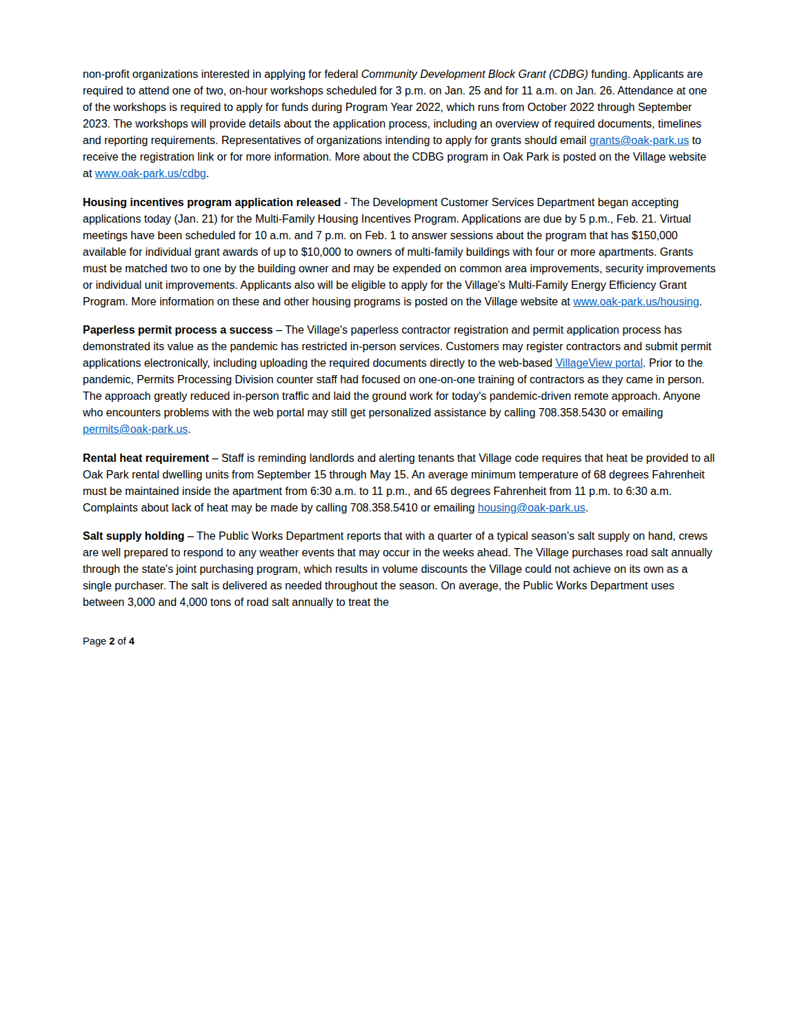non-profit organizations interested in applying for federal Community Development Block Grant (CDBG) funding. Applicants are required to attend one of two, on-hour workshops scheduled for 3 p.m. on Jan. 25 and for 11 a.m. on Jan. 26. Attendance at one of the workshops is required to apply for funds during Program Year 2022, which runs from October 2022 through September 2023. The workshops will provide details about the application process, including an overview of required documents, timelines and reporting requirements. Representatives of organizations intending to apply for grants should email grants@oak-park.us to receive the registration link or for more information. More about the CDBG program in Oak Park is posted on the Village website at www.oak-park.us/cdbg.
Housing incentives program application released - The Development Customer Services Department began accepting applications today (Jan. 21) for the Multi-Family Housing Incentives Program. Applications are due by 5 p.m., Feb. 21. Virtual meetings have been scheduled for 10 a.m. and 7 p.m. on Feb. 1 to answer sessions about the program that has $150,000 available for individual grant awards of up to $10,000 to owners of multi-family buildings with four or more apartments. Grants must be matched two to one by the building owner and may be expended on common area improvements, security improvements or individual unit improvements. Applicants also will be eligible to apply for the Village's Multi-Family Energy Efficiency Grant Program. More information on these and other housing programs is posted on the Village website at www.oak-park.us/housing.
Paperless permit process a success – The Village's paperless contractor registration and permit application process has demonstrated its value as the pandemic has restricted in-person services. Customers may register contractors and submit permit applications electronically, including uploading the required documents directly to the web-based VillageView portal. Prior to the pandemic, Permits Processing Division counter staff had focused on one-on-one training of contractors as they came in person. The approach greatly reduced in-person traffic and laid the ground work for today's pandemic-driven remote approach. Anyone who encounters problems with the web portal may still get personalized assistance by calling 708.358.5430 or emailing permits@oak-park.us.
Rental heat requirement – Staff is reminding landlords and alerting tenants that Village code requires that heat be provided to all Oak Park rental dwelling units from September 15 through May 15. An average minimum temperature of 68 degrees Fahrenheit must be maintained inside the apartment from 6:30 a.m. to 11 p.m., and 65 degrees Fahrenheit from 11 p.m. to 6:30 a.m. Complaints about lack of heat may be made by calling 708.358.5410 or emailing housing@oak-park.us.
Salt supply holding – The Public Works Department reports that with a quarter of a typical season's salt supply on hand, crews are well prepared to respond to any weather events that may occur in the weeks ahead. The Village purchases road salt annually through the state's joint purchasing program, which results in volume discounts the Village could not achieve on its own as a single purchaser. The salt is delivered as needed throughout the season. On average, the Public Works Department uses between 3,000 and 4,000 tons of road salt annually to treat the
Page 2 of 4